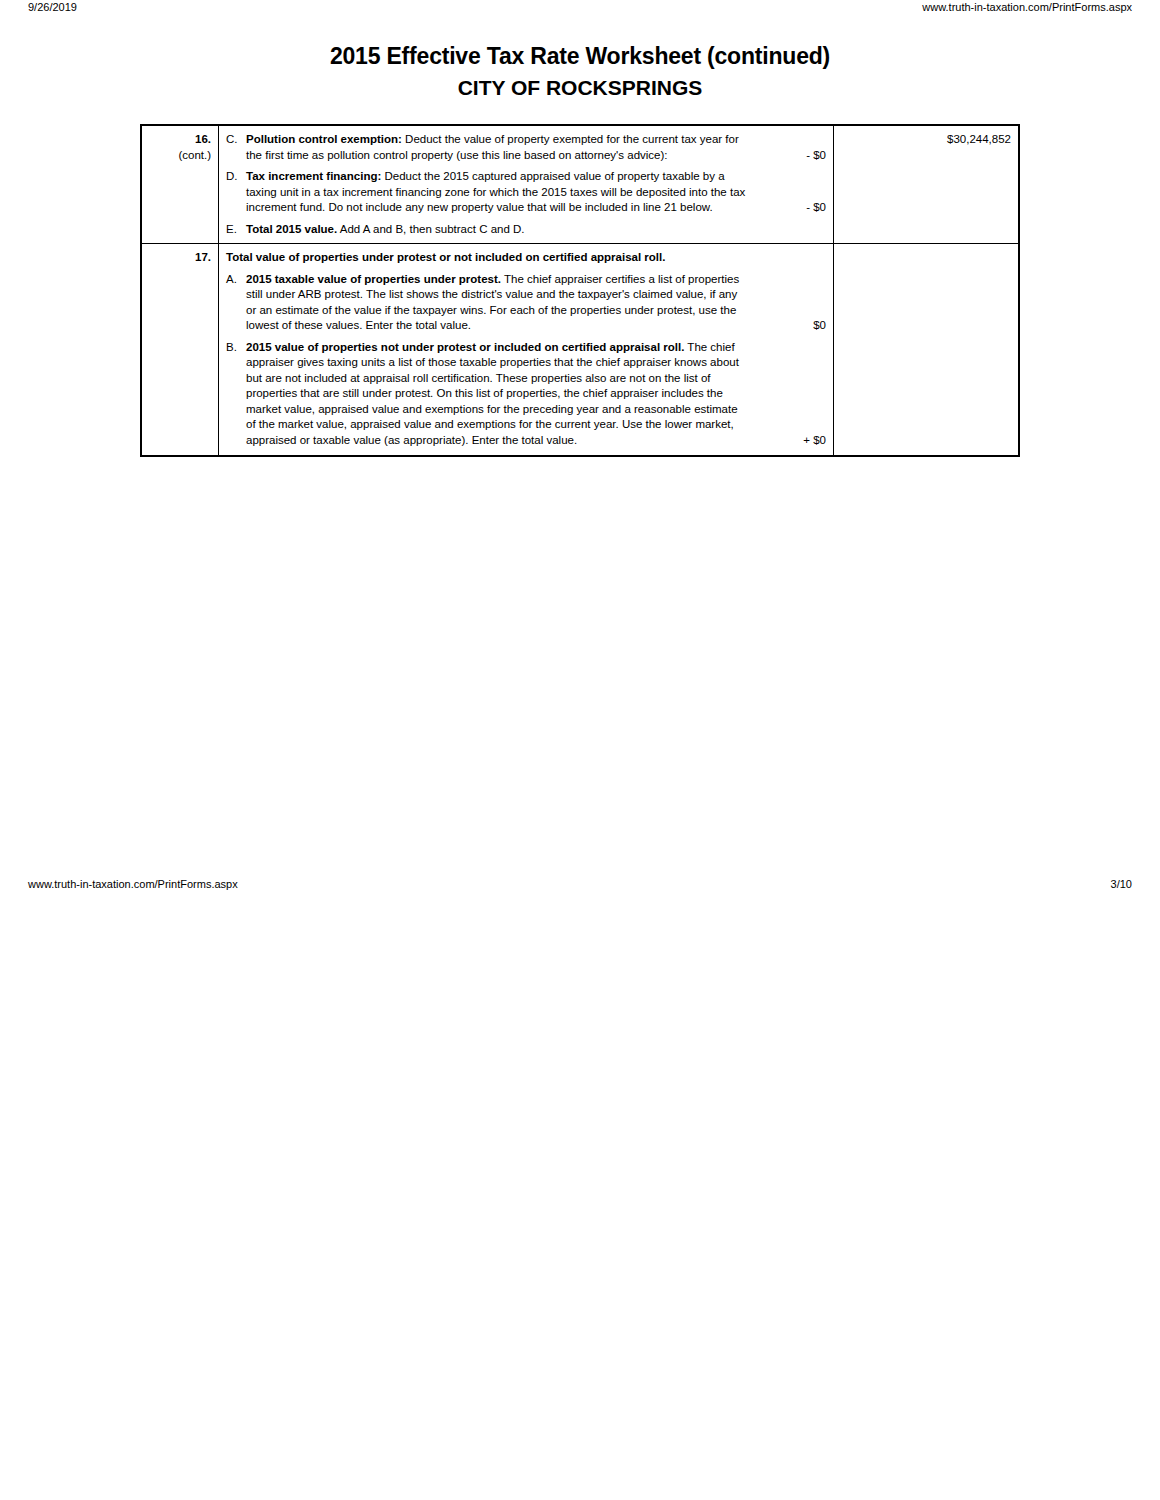9/26/2019 www.truth-in-taxation.com/PrintForms.aspx
2015 Effective Tax Rate Worksheet (continued)
CITY OF ROCKSPRINGS
| 16. (cont.) | C. Pollution control exemption: Deduct the value of property exempted for the current tax year for the first time as pollution control property (use this line based on attorney's advice): - $0 D. Tax increment financing: Deduct the 2015 captured appraised value of property taxable by a taxing unit in a tax increment financing zone for which the 2015 taxes will be deposited into the tax increment fund. Do not include any new property value that will be included in line 21 below. - $0 E. Total 2015 value. Add A and B, then subtract C and D. | $30,244,852 |
| 17. | Total value of properties under protest or not included on certified appraisal roll. A. 2015 taxable value of properties under protest. The chief appraiser certifies a list of properties still under ARB protest. The list shows the district's value and the taxpayer's claimed value, if any or an estimate of the value if the taxpayer wins. For each of the properties under protest, use the lowest of these values. Enter the total value. $0 B. 2015 value of properties not under protest or included on certified appraisal roll. The chief appraiser gives taxing units a list of those taxable properties that the chief appraiser knows about but are not included at appraisal roll certification. These properties also are not on the list of properties that are still under protest. On this list of properties, the chief appraiser includes the market value, appraised value and exemptions for the preceding year and a reasonable estimate of the market value, appraised value and exemptions for the current year. Use the lower market, appraised or taxable value (as appropriate). Enter the total value. + $0 | |
www.truth-in-taxation.com/PrintForms.aspx 3/10